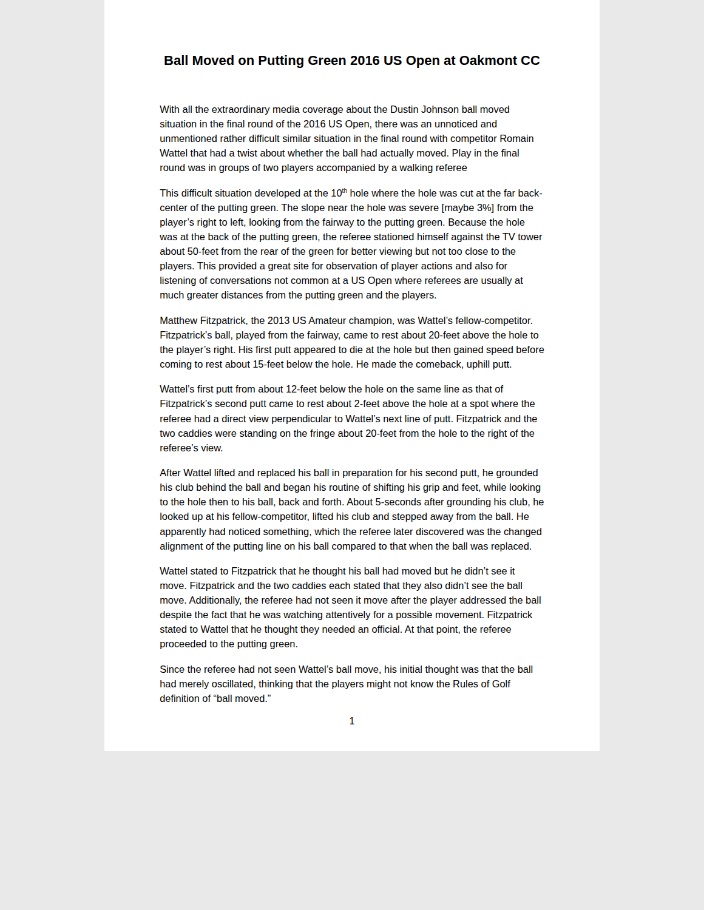Ball Moved on Putting Green 2016 US Open at Oakmont CC
With all the extraordinary media coverage about the Dustin Johnson ball moved situation in the final round of the 2016 US Open, there was an unnoticed and unmentioned rather difficult similar situation in the final round with competitor Romain Wattel that had a twist about whether the ball had actually moved. Play in the final round was in groups of two players accompanied by a walking referee
This difficult situation developed at the 10th hole where the hole was cut at the far back-center of the putting green. The slope near the hole was severe [maybe 3%] from the player’s right to left, looking from the fairway to the putting green. Because the hole was at the back of the putting green, the referee stationed himself against the TV tower about 50-feet from the rear of the green for better viewing but not too close to the players. This provided a great site for observation of player actions and also for listening of conversations not common at a US Open where referees are usually at much greater distances from the putting green and the players.
Matthew Fitzpatrick, the 2013 US Amateur champion, was Wattel’s fellow-competitor. Fitzpatrick’s ball, played from the fairway, came to rest about 20-feet above the hole to the player’s right. His first putt appeared to die at the hole but then gained speed before coming to rest about 15-feet below the hole. He made the comeback, uphill putt.
Wattel’s first putt from about 12-feet below the hole on the same line as that of Fitzpatrick’s second putt came to rest about 2-feet above the hole at a spot where the referee had a direct view perpendicular to Wattel’s next line of putt. Fitzpatrick and the two caddies were standing on the fringe about 20-feet from the hole to the right of the referee’s view.
After Wattel lifted and replaced his ball in preparation for his second putt, he grounded his club behind the ball and began his routine of shifting his grip and feet, while looking to the hole then to his ball, back and forth. About 5-seconds after grounding his club, he looked up at his fellow-competitor, lifted his club and stepped away from the ball. He apparently had noticed something, which the referee later discovered was the changed alignment of the putting line on his ball compared to that when the ball was replaced.
Wattel stated to Fitzpatrick that he thought his ball had moved but he didn’t see it move. Fitzpatrick and the two caddies each stated that they also didn’t see the ball move. Additionally, the referee had not seen it move after the player addressed the ball despite the fact that he was watching attentively for a possible movement. Fitzpatrick stated to Wattel that he thought they needed an official. At that point, the referee proceeded to the putting green.
Since the referee had not seen Wattel’s ball move, his initial thought was that the ball had merely oscillated, thinking that the players might not know the Rules of Golf definition of “ball moved.”
1